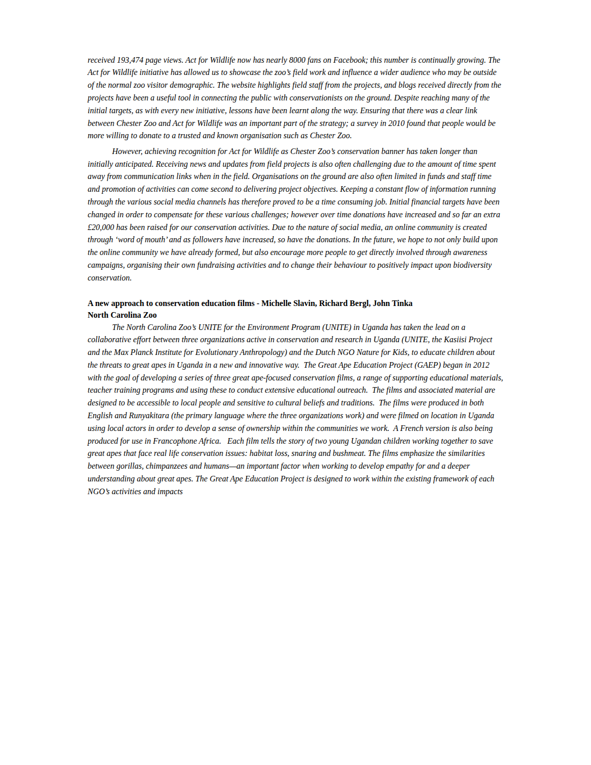received 193,474 page views. Act for Wildlife now has nearly 8000 fans on Facebook; this number is continually growing. The Act for Wildlife initiative has allowed us to showcase the zoo’s field work and influence a wider audience who may be outside of the normal zoo visitor demographic. The website highlights field staff from the projects, and blogs received directly from the projects have been a useful tool in connecting the public with conservationists on the ground. Despite reaching many of the initial targets, as with every new initiative, lessons have been learnt along the way. Ensuring that there was a clear link between Chester Zoo and Act for Wildlife was an important part of the strategy; a survey in 2010 found that people would be more willing to donate to a trusted and known organisation such as Chester Zoo.
However, achieving recognition for Act for Wildlife as Chester Zoo’s conservation banner has taken longer than initially anticipated. Receiving news and updates from field projects is also often challenging due to the amount of time spent away from communication links when in the field. Organisations on the ground are also often limited in funds and staff time and promotion of activities can come second to delivering project objectives. Keeping a constant flow of information running through the various social media channels has therefore proved to be a time consuming job. Initial financial targets have been changed in order to compensate for these various challenges; however over time donations have increased and so far an extra £20,000 has been raised for our conservation activities. Due to the nature of social media, an online community is created through ‘word of mouth’ and as followers have increased, so have the donations. In the future, we hope to not only build upon the online community we have already formed, but also encourage more people to get directly involved through awareness campaigns, organising their own fundraising activities and to change their behaviour to positively impact upon biodiversity conservation.
A new approach to conservation education films - Michelle Slavin, Richard Bergl, John TinkaNorth Carolina Zoo
The North Carolina Zoo’s UNITE for the Environment Program (UNITE) in Uganda has taken the lead on a collaborative effort between three organizations active in conservation and research in Uganda (UNITE, the Kasiisi Project and the Max Planck Institute for Evolutionary Anthropology) and the Dutch NGO Nature for Kids, to educate children about the threats to great apes in Uganda in a new and innovative way. The Great Ape Education Project (GAEP) began in 2012 with the goal of developing a series of three great ape-focused conservation films, a range of supporting educational materials, teacher training programs and using these to conduct extensive educational outreach. The films and associated material are designed to be accessible to local people and sensitive to cultural beliefs and traditions. The films were produced in both English and Runyakitara (the primary language where the three organizations work) and were filmed on location in Uganda using local actors in order to develop a sense of ownership within the communities we work. A French version is also being produced for use in Francophone Africa. Each film tells the story of two young Ugandan children working together to save great apes that face real life conservation issues: habitat loss, snaring and bushmeat. The films emphasize the similarities between gorillas, chimpanzees and humans—an important factor when working to develop empathy for and a deeper understanding about great apes. The Great Ape Education Project is designed to work within the existing framework of each NGO’s activities and impacts